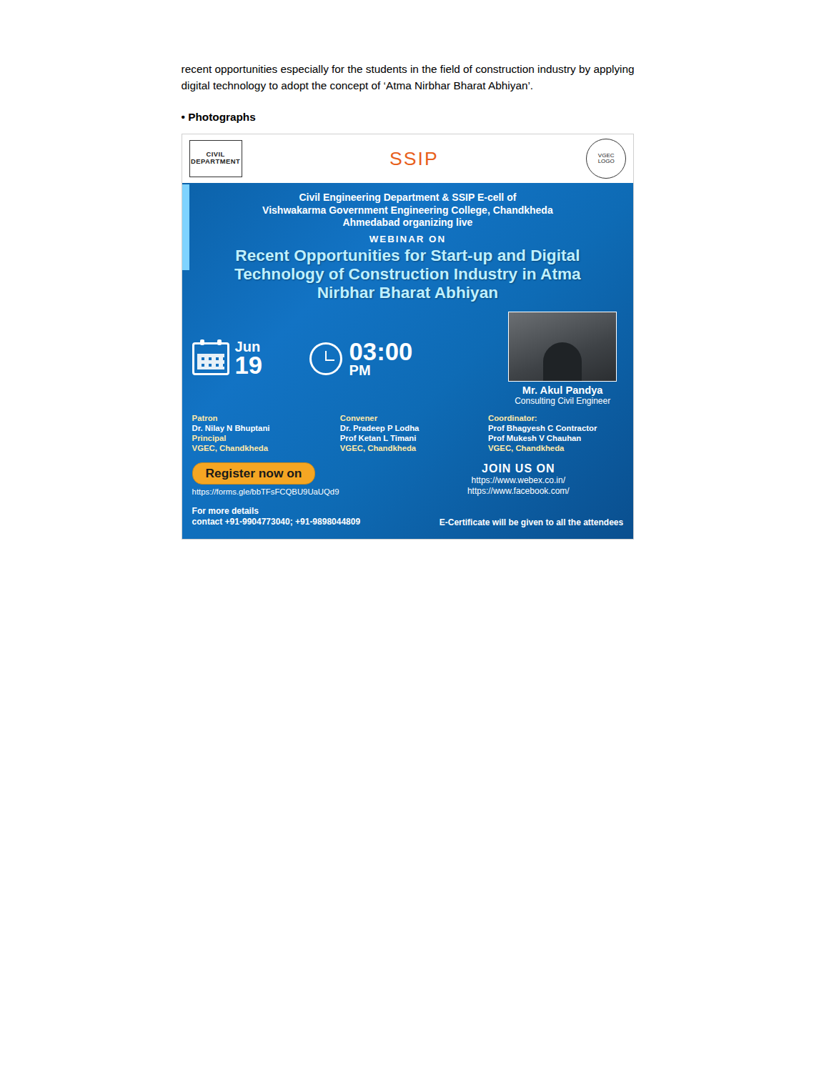recent opportunities especially for the students in the field of construction industry by applying digital technology to adopt the concept of ‘Atma Nirbhar Bharat Abhiyan’.
• Photographs
CIVIL
DEPARTMENT
SSIP
VGEC
LOGO
Civil Engineering Department & SSIP E-cell of
Vishwakarma Government Engineering College, Chandkheda
Ahmedabad organizing live
WEBINAR ON
Recent Opportunities for Start-up and Digital
Technology of Construction Industry in Atma
Nirbhar Bharat Abhiyan
Jun 19
03:00 PM
Mr. Akul Pandya
Consulting Civil Engineer
Patron Dr. Nilay N Bhuptani Principal VGEC, Chandkheda
Convener Dr. Pradeep P Lodha Prof Ketan L Timani VGEC, Chandkheda
Coordinator: Prof Bhagyesh C Contractor Prof Mukesh V Chauhan VGEC, Chandkheda
Register now on
https://forms.gle/bbTFsFCQBU9UaUQd9
JOIN US ON
https://www.webex.co.in/
https://www.facebook.com/
For more details
contact +91-9904773040; +91-9898044809
E-Certificate will be given to all the attendees